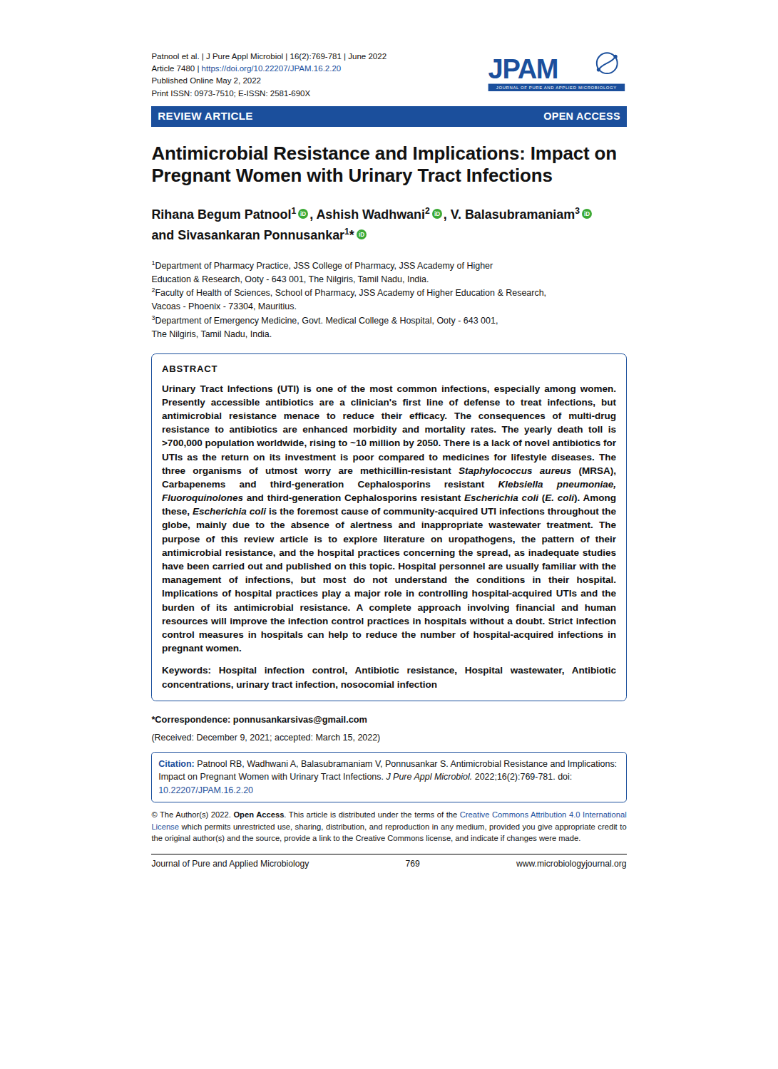Patnool et al. | J Pure Appl Microbiol | 16(2):769-781 | June 2022
Article 7480 | https://doi.org/10.22207/JPAM.16.2.20
Published Online May 2, 2022
Print ISSN: 0973-7510; E-ISSN: 2581-690X
JPAM JOURNAL OF PURE AND APPLIED MICROBIOLOGY
REVIEW ARTICLE OPEN ACCESS
Antimicrobial Resistance and Implications: Impact on Pregnant Women with Urinary Tract Infections
Rihana Begum Patnool1iD, Ashish Wadhwani2iD, V. Balasubramaniam3iD
and Sivasankaran Ponnusankar1*iD
1Department of Pharmacy Practice, JSS College of Pharmacy, JSS Academy of Higher
Education & Research, Ooty - 643 001, The Nilgiris, Tamil Nadu, India.
2Faculty of Health of Sciences, School of Pharmacy, JSS Academy of Higher Education & Research,
Vacoas - Phoenix - 73304, Mauritius.
3Department of Emergency Medicine, Govt. Medical College & Hospital, Ooty - 643 001,
The Nilgiris, Tamil Nadu, India.
ABSTRACT
Urinary Tract Infections (UTI) is one of the most common infections, especially among women. Presently accessible antibiotics are a clinician's first line of defense to treat infections, but antimicrobial resistance menace to reduce their efficacy. The consequences of multi-drug resistance to antibiotics are enhanced morbidity and mortality rates. The yearly death toll is >700,000 population worldwide, rising to ~10 million by 2050. There is a lack of novel antibiotics for UTIs as the return on its investment is poor compared to medicines for lifestyle diseases. The three organisms of utmost worry are methicillin-resistant Staphylococcus aureus (MRSA), Carbapenems and third-generation Cephalosporins resistant Klebsiella pneumoniae, Fluoroquinolones and third-generation Cephalosporins resistant Escherichia coli (E. coli). Among these, Escherichia coli is the foremost cause of community-acquired UTI infections throughout the globe, mainly due to the absence of alertness and inappropriate wastewater treatment. The purpose of this review article is to explore literature on uropathogens, the pattern of their antimicrobial resistance, and the hospital practices concerning the spread, as inadequate studies have been carried out and published on this topic. Hospital personnel are usually familiar with the management of infections, but most do not understand the conditions in their hospital. Implications of hospital practices play a major role in controlling hospital-acquired UTIs and the burden of its antimicrobial resistance. A complete approach involving financial and human resources will improve the infection control practices in hospitals without a doubt. Strict infection control measures in hospitals can help to reduce the number of hospital-acquired infections in pregnant women.
Keywords: Hospital infection control, Antibiotic resistance, Hospital wastewater, Antibiotic concentrations, urinary tract infection, nosocomial infection
*Correspondence: ponnusankarsivas@gmail.com
(Received: December 9, 2021; accepted: March 15, 2022)
Citation: Patnool RB, Wadhwani A, Balasubramaniam V, Ponnusankar S. Antimicrobial Resistance and Implications: Impact on Pregnant Women with Urinary Tract Infections. J Pure Appl Microbiol. 2022;16(2):769-781. doi: 10.22207/JPAM.16.2.20
© The Author(s) 2022. Open Access. This article is distributed under the terms of the Creative Commons Attribution 4.0 International License which permits unrestricted use, sharing, distribution, and reproduction in any medium, provided you give appropriate credit to the original author(s) and the source, provide a link to the Creative Commons license, and indicate if changes were made.
Journal of Pure and Applied Microbiology 769 www.microbiologyjournal.org